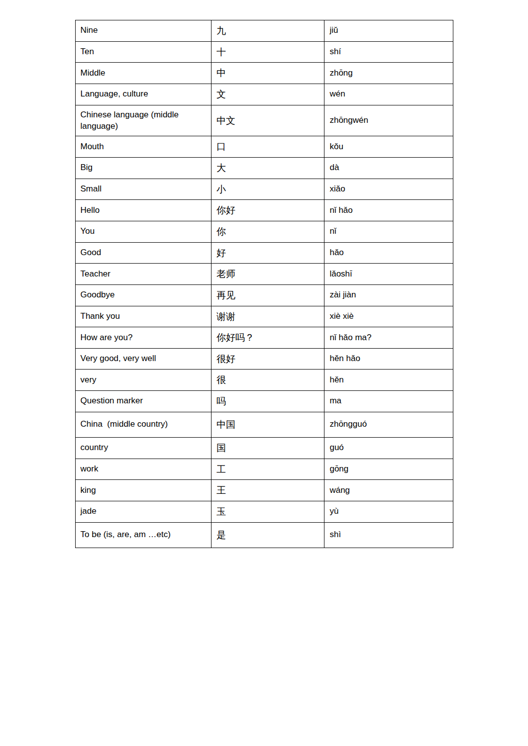| Nine | 九 | jiǔ |
| Ten | 十 | shí |
| Middle | 中 | zhōng |
| Language, culture | 文 | wén |
| Chinese language (middle language) | 中文 | zhōngwén |
| Mouth | 口 | kǒu |
| Big | 大 | dà |
| Small | 小 | xiǎo |
| Hello | 你好 | nǐ hǎo |
| You | 你 | nǐ |
| Good | 好 | hǎo |
| Teacher | 老师 | lǎoshī |
| Goodbye | 再见 | zài jiàn |
| Thank you | 谢谢 | xiè xiè |
| How are you? | 你好吗？ | nǐ hǎo ma? |
| Very good, very well | 很好 | hěn hǎo |
| very | 很 | hěn |
| Question marker | 吗 | ma |
| China (middle country) | 中国 | zhōngguó |
| country | 国 | guó |
| work | 工 | gōng |
| king | 王 | wáng |
| jade | 玉 | yù |
| To be (is, are, am …etc) | 是 | shì |